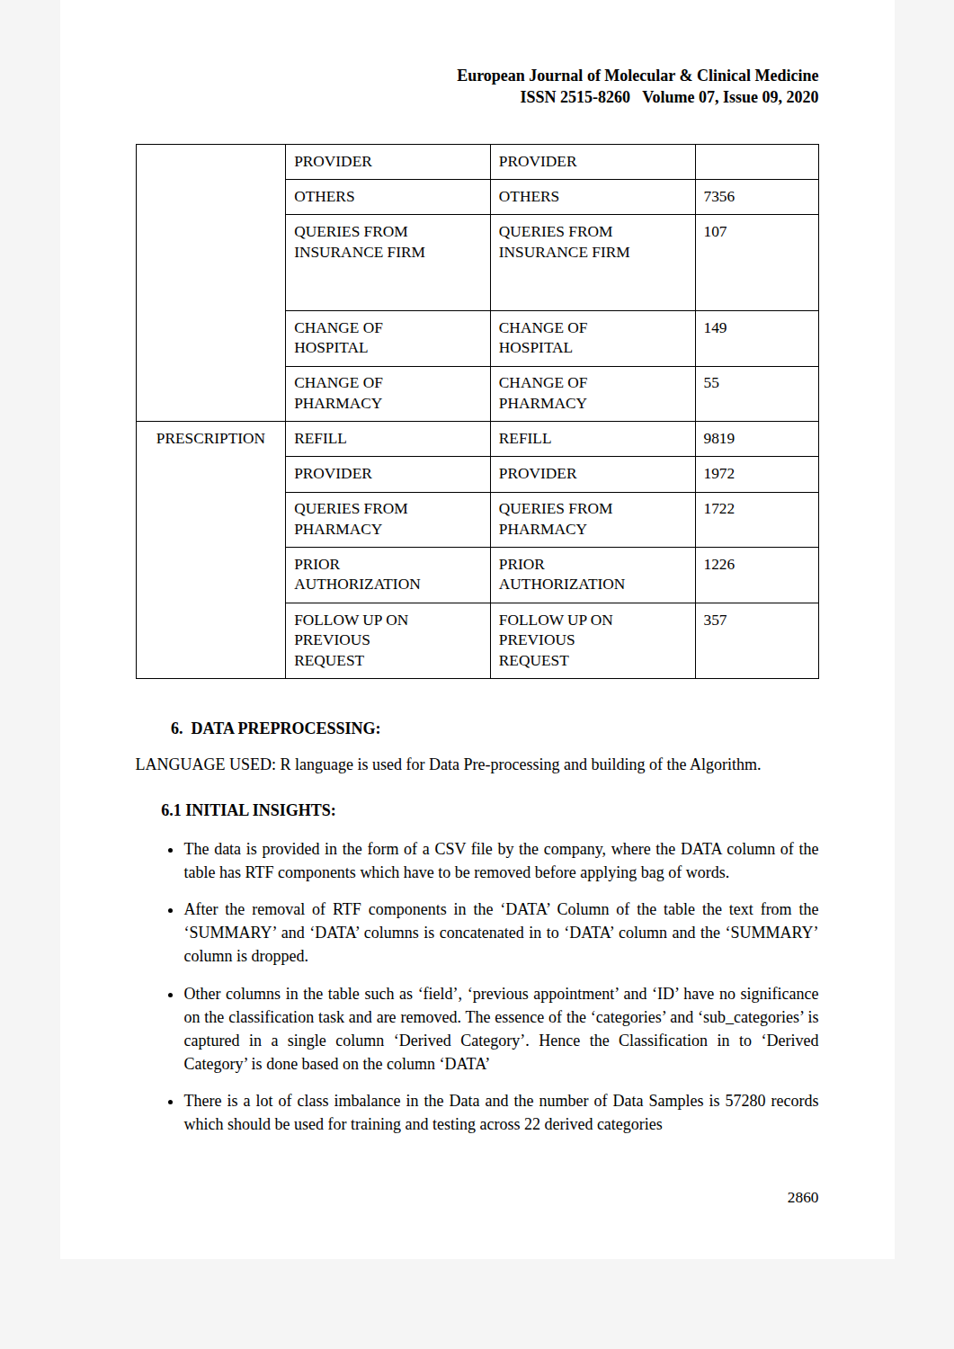European Journal of Molecular & Clinical Medicine ISSN 2515-8260 Volume 07, Issue 09, 2020
| | PROVIDER | PROVIDER | |
| OTHERS | OTHERS | 7356 |
| QUERIES FROM INSURANCE FIRM | QUERIES FROM INSURANCE FIRM | 107 |
| CHANGE OF HOSPITAL | CHANGE OF HOSPITAL | 149 |
| CHANGE OF PHARMACY | CHANGE OF PHARMACY | 55 |
| PRESCRIPTION | REFILL | REFILL | 9819 |
| PROVIDER | PROVIDER | 1972 |
| QUERIES FROM PHARMACY | QUERIES FROM PHARMACY | 1722 |
| PRIOR AUTHORIZATION | PRIOR AUTHORIZATION | 1226 |
| FOLLOW UP ON PREVIOUS REQUEST | FOLLOW UP ON PREVIOUS REQUEST | 357 |
6. DATA PREPROCESSING:
LANGUAGE USED: R language is used for Data Pre-processing and building of the Algorithm.
6.1 INITIAL INSIGHTS:
The data is provided in the form of a CSV file by the company, where the DATA column of the table has RTF components which have to be removed before applying bag of words.
After the removal of RTF components in the ‘DATA’ Column of the table the text from the ‘SUMMARY’ and ‘DATA’ columns is concatenated in to ‘DATA’ column and the ‘SUMMARY’ column is dropped.
Other columns in the table such as ‘field’, ‘previous appointment’ and ‘ID’ have no significance on the classification task and are removed. The essence of the ‘categories’ and ‘sub_categories’ is captured in a single column ‘Derived Category’. Hence the Classification in to ‘Derived Category’ is done based on the column ‘DATA’
There is a lot of class imbalance in the Data and the number of Data Samples is 57280 records which should be used for training and testing across 22 derived categories
2860